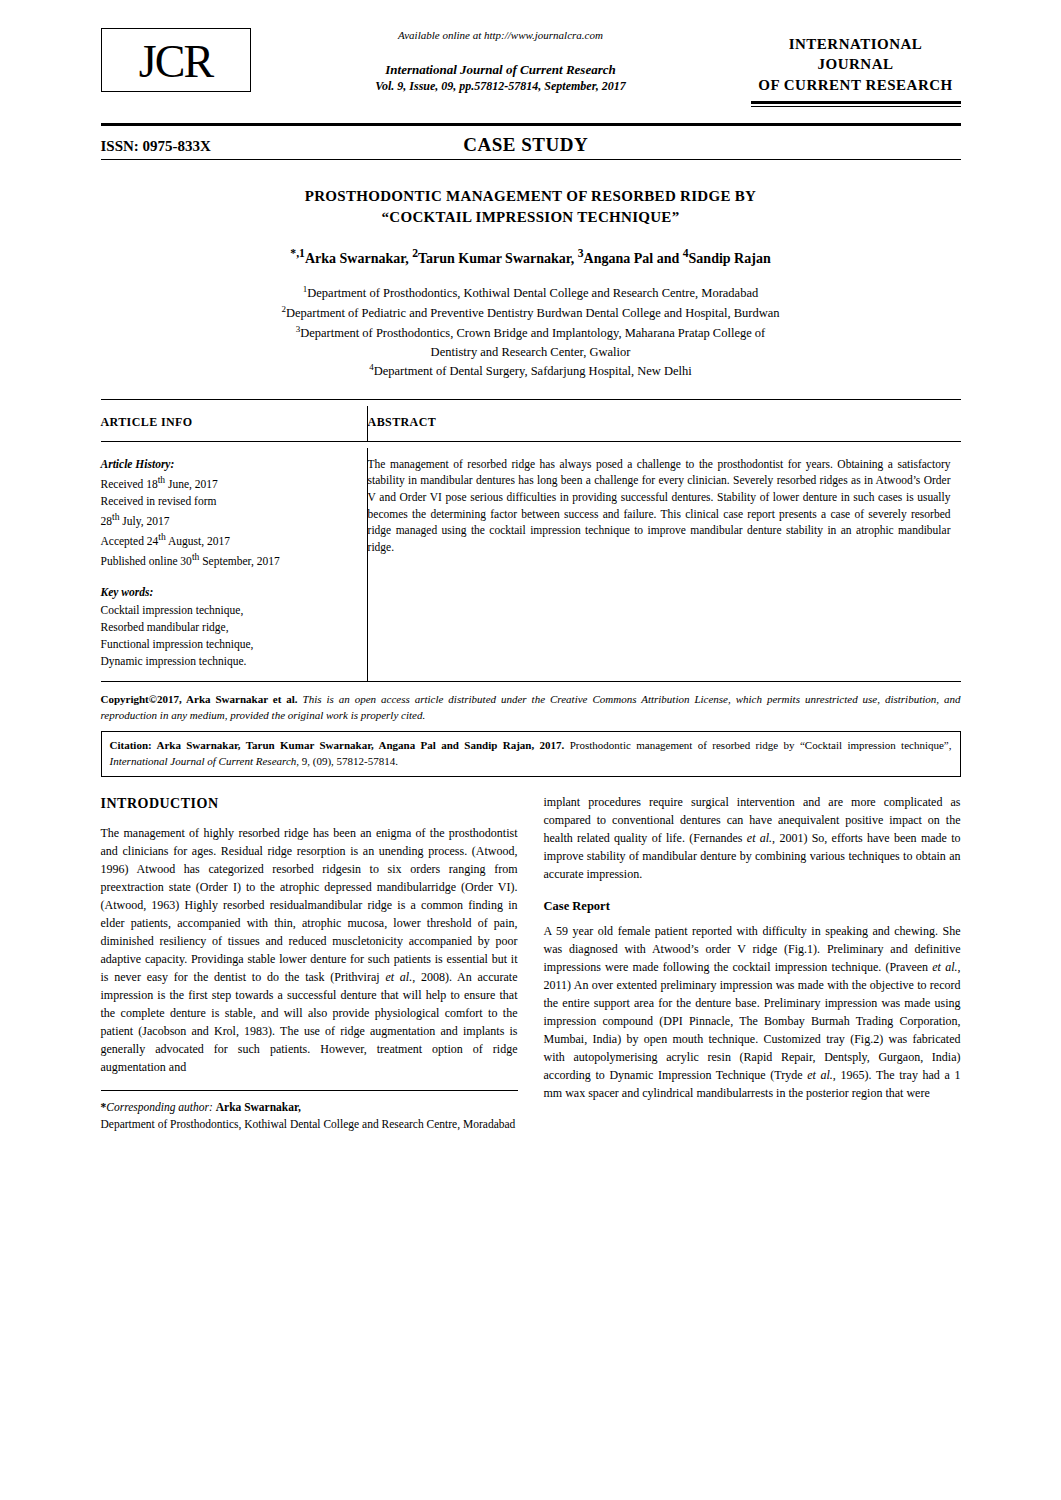JCR
Available online at http://www.journalcra.com
International Journal of Current Research
Vol. 9, Issue, 09, pp.57812-57814, September, 2017
INTERNATIONAL JOURNAL
OF CURRENT RESEARCH
ISSN: 0975-833X
CASE STUDY
PROSTHODONTIC MANAGEMENT OF RESORBED RIDGE BY
“COCKTAIL IMPRESSION TECHNIQUE”
*,1Arka Swarnakar, 2Tarun Kumar Swarnakar, 3Angana Pal and 4Sandip Rajan
1Department of Prosthodontics, Kothiwal Dental College and Research Centre, Moradabad
2Department of Pediatric and Preventive Dentistry Burdwan Dental College and Hospital, Burdwan
3Department of Prosthodontics, Crown Bridge and Implantology, Maharana Pratap College of
Dentistry and Research Center, Gwalior
4Department of Dental Surgery, Safdarjung Hospital, New Delhi
| ARTICLE INFO | ABSTRACT |
| Article History: Received 18 th June, 2017 Received in revised form 28 th July, 2017 Accepted 24 th August, 2017 Published online 30 th September, 2017 Key words: Cocktail impression technique, Resorbed mandibular ridge, Functional impression technique, Dynamic impression technique. | The management of resorbed ridge has always posed a challenge to the prosthodontist for years. Obtaining a satisfactory stability in mandibular dentures has long been a challenge for every clinician. Severely resorbed ridges as in Atwood’s Order V and Order VI pose serious difficulties in providing successful dentures. Stability of lower denture in such cases is usually becomes the determining factor between success and failure. This clinical case report presents a case of severely resorbed ridge managed using the cocktail impression technique to improve mandibular denture stability in an atrophic mandibular ridge. |
Copyright©2017, Arka Swarnakar et al. This is an open access article distributed under the Creative Commons Attribution License, which permits unrestricted use, distribution, and reproduction in any medium, provided the original work is properly cited.
Citation: Arka Swarnakar, Tarun Kumar Swarnakar, Angana Pal and Sandip Rajan, 2017. Prosthodontic management of resorbed ridge by “Cocktail impression technique”, International Journal of Current Research, 9, (09), 57812-57814.
INTRODUCTION
The management of highly resorbed ridge has been an enigma of the prosthodontist and clinicians for ages. Residual ridge resorption is an unending process. (Atwood, 1996) Atwood has categorized resorbed ridgesin to six orders ranging from preextraction state (Order I) to the atrophic depressed mandibularridge (Order VI). (Atwood, 1963) Highly resorbed residualmandibular ridge is a common finding in elder patients, accompanied with thin, atrophic mucosa, lower threshold of pain, diminished resiliency of tissues and reduced muscletonicity accompanied by poor adaptive capacity. Providinga stable lower denture for such patients is essential but it is never easy for the dentist to do the task (Prithviraj et al., 2008). An accurate impression is the first step towards a successful denture that will help to ensure that the complete denture is stable, and will also provide physiological comfort to the patient (Jacobson and Krol, 1983). The use of ridge augmentation and implants is generally advocated for such patients. However, treatment option of ridge augmentation and
*Corresponding author: Arka Swarnakar,
Department of Prosthodontics, Kothiwal Dental College and Research Centre, Moradabad
implant procedures require surgical intervention and are more complicated as compared to conventional dentures can have anequivalent positive impact on the health related quality of life. (Fernandes et al., 2001) So, efforts have been made to improve stability of mandibular denture by combining various techniques to obtain an accurate impression.
Case Report
A 59 year old female patient reported with difficulty in speaking and chewing. She was diagnosed with Atwood’s order V ridge (Fig.1). Preliminary and definitive impressions were made following the cocktail impression technique. (Praveen et al., 2011) An over extented preliminary impression was made with the objective to record the entire support area for the denture base. Preliminary impression was made using impression compound (DPI Pinnacle, The Bombay Burmah Trading Corporation, Mumbai, India) by open mouth technique. Customized tray (Fig.2) was fabricated with autopolymerising acrylic resin (Rapid Repair, Dentsply, Gurgaon, India) according to Dynamic Impression Technique (Tryde et al., 1965). The tray had a 1 mm wax spacer and cylindrical mandibularrests in the posterior region that were